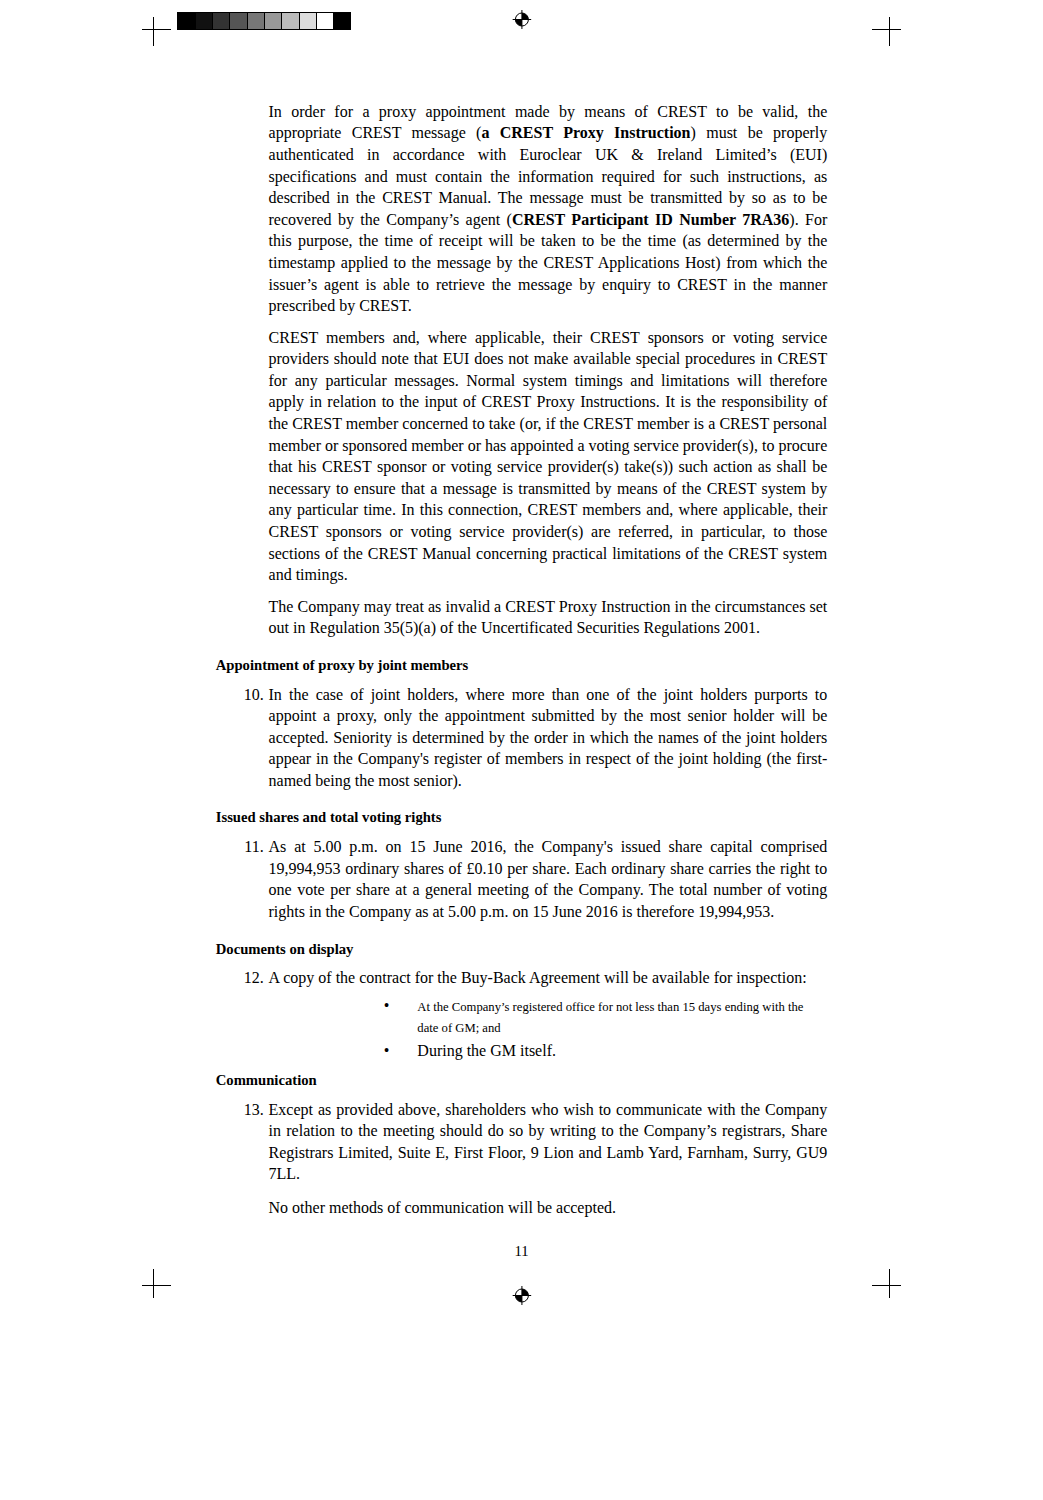In order for a proxy appointment made by means of CREST to be valid, the appropriate CREST message (a CREST Proxy Instruction) must be properly authenticated in accordance with Euroclear UK & Ireland Limited’s (EUI) specifications and must contain the information required for such instructions, as described in the CREST Manual. The message must be transmitted by so as to be recovered by the Company’s agent (CREST Participant ID Number 7RA36). For this purpose, the time of receipt will be taken to be the time (as determined by the timestamp applied to the message by the CREST Applications Host) from which the issuer’s agent is able to retrieve the message by enquiry to CREST in the manner prescribed by CREST.
CREST members and, where applicable, their CREST sponsors or voting service providers should note that EUI does not make available special procedures in CREST for any particular messages. Normal system timings and limitations will therefore apply in relation to the input of CREST Proxy Instructions. It is the responsibility of the CREST member concerned to take (or, if the CREST member is a CREST personal member or sponsored member or has appointed a voting service provider(s), to procure that his CREST sponsor or voting service provider(s) take(s)) such action as shall be necessary to ensure that a message is transmitted by means of the CREST system by any particular time. In this connection, CREST members and, where applicable, their CREST sponsors or voting service provider(s) are referred, in particular, to those sections of the CREST Manual concerning practical limitations of the CREST system and timings.
The Company may treat as invalid a CREST Proxy Instruction in the circumstances set out in Regulation 35(5)(a) of the Uncertificated Securities Regulations 2001.
Appointment of proxy by joint members
10. In the case of joint holders, where more than one of the joint holders purports to appoint a proxy, only the appointment submitted by the most senior holder will be accepted. Seniority is determined by the order in which the names of the joint holders appear in the Company's register of members in respect of the joint holding (the first-named being the most senior).
Issued shares and total voting rights
11. As at 5.00 p.m. on 15 June 2016, the Company's issued share capital comprised 19,994,953 ordinary shares of £0.10 per share. Each ordinary share carries the right to one vote per share at a general meeting of the Company. The total number of voting rights in the Company as at 5.00 p.m. on 15 June 2016 is therefore 19,994,953.
Documents on display
12. A copy of the contract for the Buy-Back Agreement will be available for inspection:
At the Company’s registered office for not less than 15 days ending with the date of GM; and
During the GM itself.
Communication
13. Except as provided above, shareholders who wish to communicate with the Company in relation to the meeting should do so by writing to the Company’s registrars, Share Registrars Limited, Suite E, First Floor, 9 Lion and Lamb Yard, Farnham, Surry, GU9 7LL.
No other methods of communication will be accepted.
11